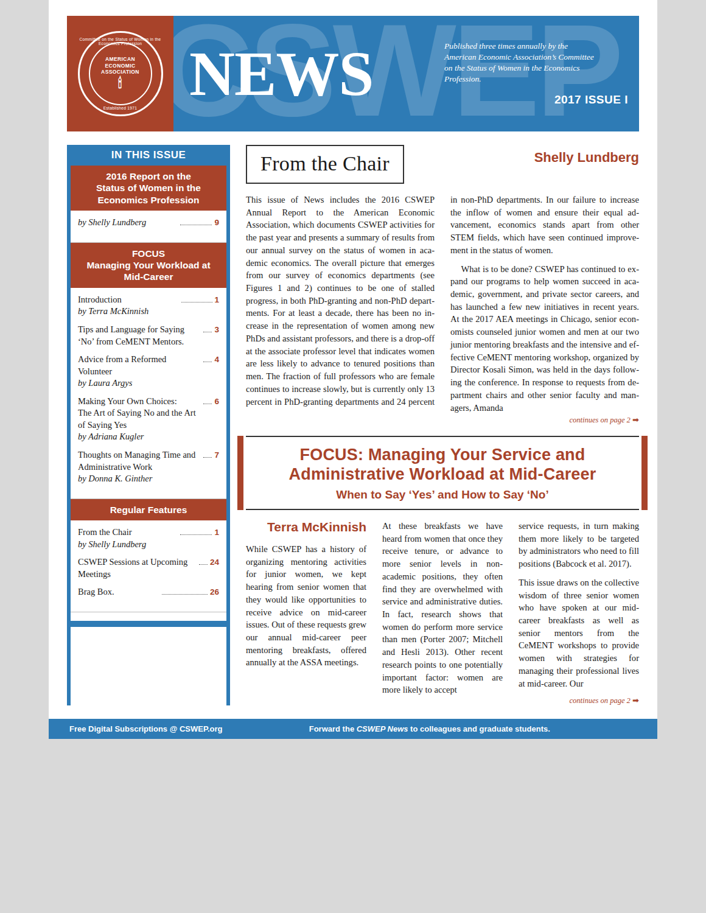CSWEP
Committee on the Status of Women in the Economics Profession
AMERICAN
ECONOMIC
ASSOCIATION
🕯
Established 1971
NEWS
Published three times annually by the American Economic Association’s Committee on the Status of Women in the Economics Profession.
2017 ISSUE I
IN THIS ISSUE
2016 Report on the
Status of Women in the
Economics Profession
by Shelly Lundberg 9
FOCUS
Managing Your Workload at
Mid-Career
Introduction
by Terra McKinnish 1
Tips and Language for Saying ‘No’ from CeMENT Mentors. 3
Advice from a Reformed Volunteer
by Laura Argys 4
Making Your Own Choices:
The Art of Saying No and the Art of Saying Yes
by Adriana Kugler 6
Thoughts on Managing Time and Administrative Work
by Donna K. Ginther 7
Regular Features
From the Chair
by Shelly Lundberg 1
CSWEP Sessions at Upcoming Meetings 24
Brag Box. 26
From the Chair
Shelly Lundberg
This issue of News includes the 2016 CSWEP Annual Report to the American Economic Association, which documents CSWEP activities for the past year and presents a summary of results from our annual survey on the status of women in academic economics. The overall picture that emerges from our survey of economics departments (see Figures 1 and 2) continues to be one of stalled progress, in both PhD-granting and non-PhD departments. For at least a decade, there has been no increase in the representation of women among new PhDs and assistant professors, and there is a drop-off at the associate professor level that indicates women are less likely to advance to tenured positions than men. The fraction of full professors who are female continues to increase slowly, but is currently only 13 percent in PhD-granting departments and 24 percent in non-PhD departments. In our failure to increase the inflow of women and ensure their equal advancement, economics stands apart from other STEM fields, which have seen continued improvement in the status of women.
What is to be done? CSWEP has continued to expand our programs to help women succeed in academic, government, and private sector careers, and has launched a few new initiatives in recent years. At the 2017 AEA meetings in Chicago, senior economists counseled junior women and men at our two junior mentoring breakfasts and the intensive and effective CeMENT mentoring workshop, organized by Director Kosali Simon, was held in the days following the conference. In response to requests from department chairs and other senior faculty and managers, Amanda
continues on page 2 ➡
FOCUS: Managing Your Service and
Administrative Workload at Mid-Career
When to Say ‘Yes’ and How to Say ‘No’
Terra McKinnish
While CSWEP has a history of organizing mentoring activities for junior women, we kept hearing from senior women that they would like opportunities to receive advice on mid-career issues. Out of these requests grew our annual mid-career peer mentoring breakfasts, offered annually at the ASSA meetings.
At these breakfasts we have heard from women that once they receive tenure, or advance to more senior levels in non-academic positions, they often find they are overwhelmed with service and administrative duties. In fact, research shows that women do perform more service than men (Porter 2007; Mitchell and Hesli 2013). Other recent research points to one potentially important factor: women are more likely to accept
service requests, in turn making them more likely to be targeted by administrators who need to fill positions (Babcock et al. 2017).
This issue draws on the collective wisdom of three senior women who have spoken at our mid-career breakfasts as well as senior mentors from the CeMENT workshops to provide women with strategies for managing their professional lives at mid-career. Our
continues on page 2 ➡
Free Digital Subscriptions @ CSWEP.org
Forward the CSWEP News to colleagues and graduate students.